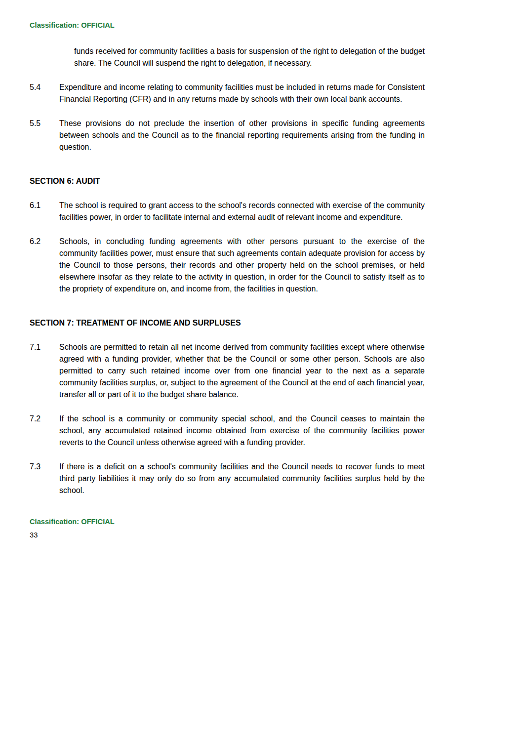Classification: OFFICIAL
funds received for community facilities a basis for suspension of the right to delegation of the budget share. The Council will suspend the right to delegation, if necessary.
5.4
Expenditure and income relating to community facilities must be included in returns made for Consistent Financial Reporting (CFR) and in any returns made by schools with their own local bank accounts.
5.5
These provisions do not preclude the insertion of other provisions in specific funding agreements between schools and the Council as to the financial reporting requirements arising from the funding in question.
SECTION 6: AUDIT
6.1
The school is required to grant access to the school's records connected with exercise of the community facilities power, in order to facilitate internal and external audit of relevant income and expenditure.
6.2
Schools, in concluding funding agreements with other persons pursuant to the exercise of the community facilities power, must ensure that such agreements contain adequate provision for access by the Council to those persons, their records and other property held on the school premises, or held elsewhere insofar as they relate to the activity in question, in order for the Council to satisfy itself as to the propriety of expenditure on, and income from, the facilities in question.
SECTION 7: TREATMENT OF INCOME AND SURPLUSES
7.1
Schools are permitted to retain all net income derived from community facilities except where otherwise agreed with a funding provider, whether that be the Council or some other person. Schools are also permitted to carry such retained income over from one financial year to the next as a separate community facilities surplus, or, subject to the agreement of the Council at the end of each financial year, transfer all or part of it to the budget share balance.
7.2
If the school is a community or community special school, and the Council ceases to maintain the school, any accumulated retained income obtained from exercise of the community facilities power reverts to the Council unless otherwise agreed with a funding provider.
7.3
If there is a deficit on a school's community facilities and the Council needs to recover funds to meet third party liabilities it may only do so from any accumulated community facilities surplus held by the school.
Classification: OFFICIAL
33